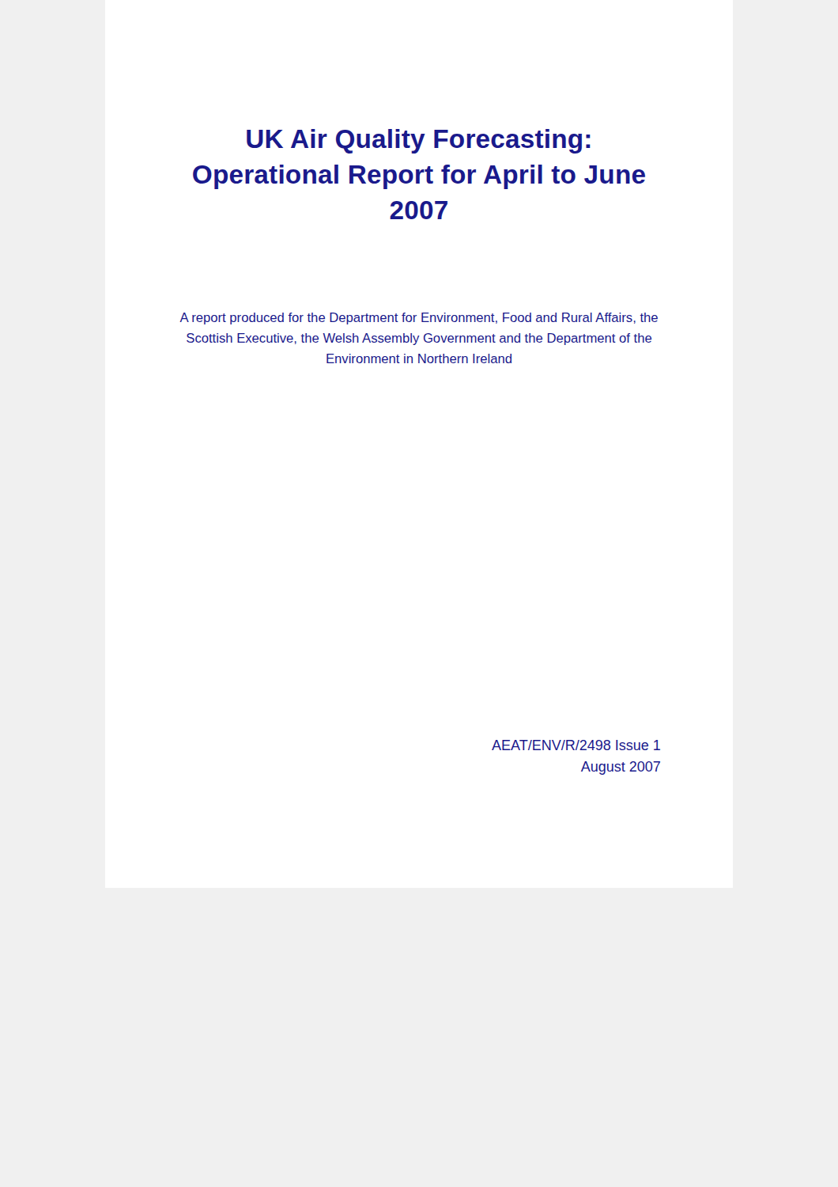UK Air Quality Forecasting: Operational Report for April to June 2007
A report produced for the Department for Environment, Food and Rural Affairs, the Scottish Executive, the Welsh Assembly Government and the Department of the Environment in Northern Ireland
AEAT/ENV/R/2498 Issue 1
August 2007